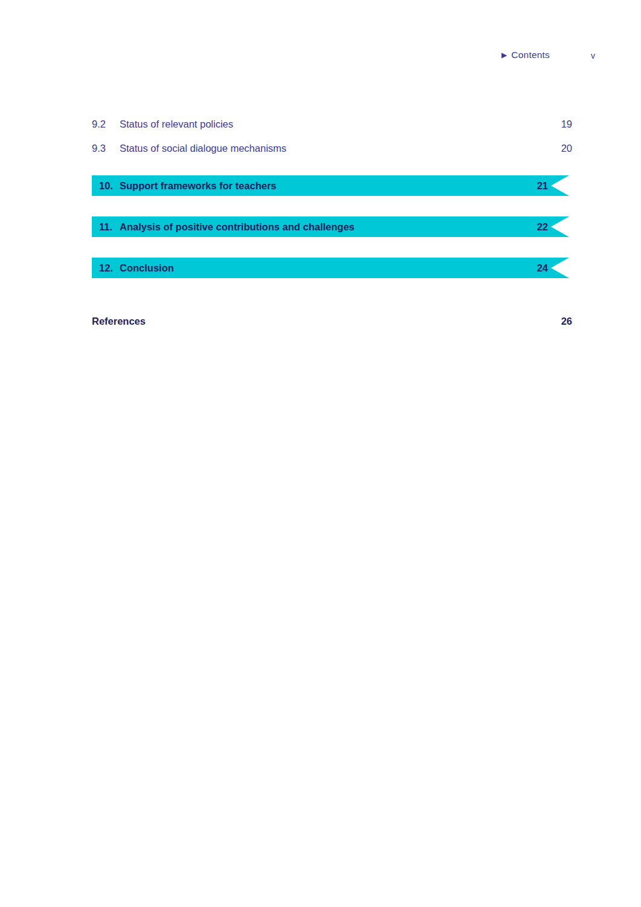▶Contents
v
9.2 Status of relevant policies 19
9.3 Status of social dialogue mechanisms 20
10. Support frameworks for teachers
21
11. Analysis of positive contributions and challenges
22
12. Conclusion
24
References 26